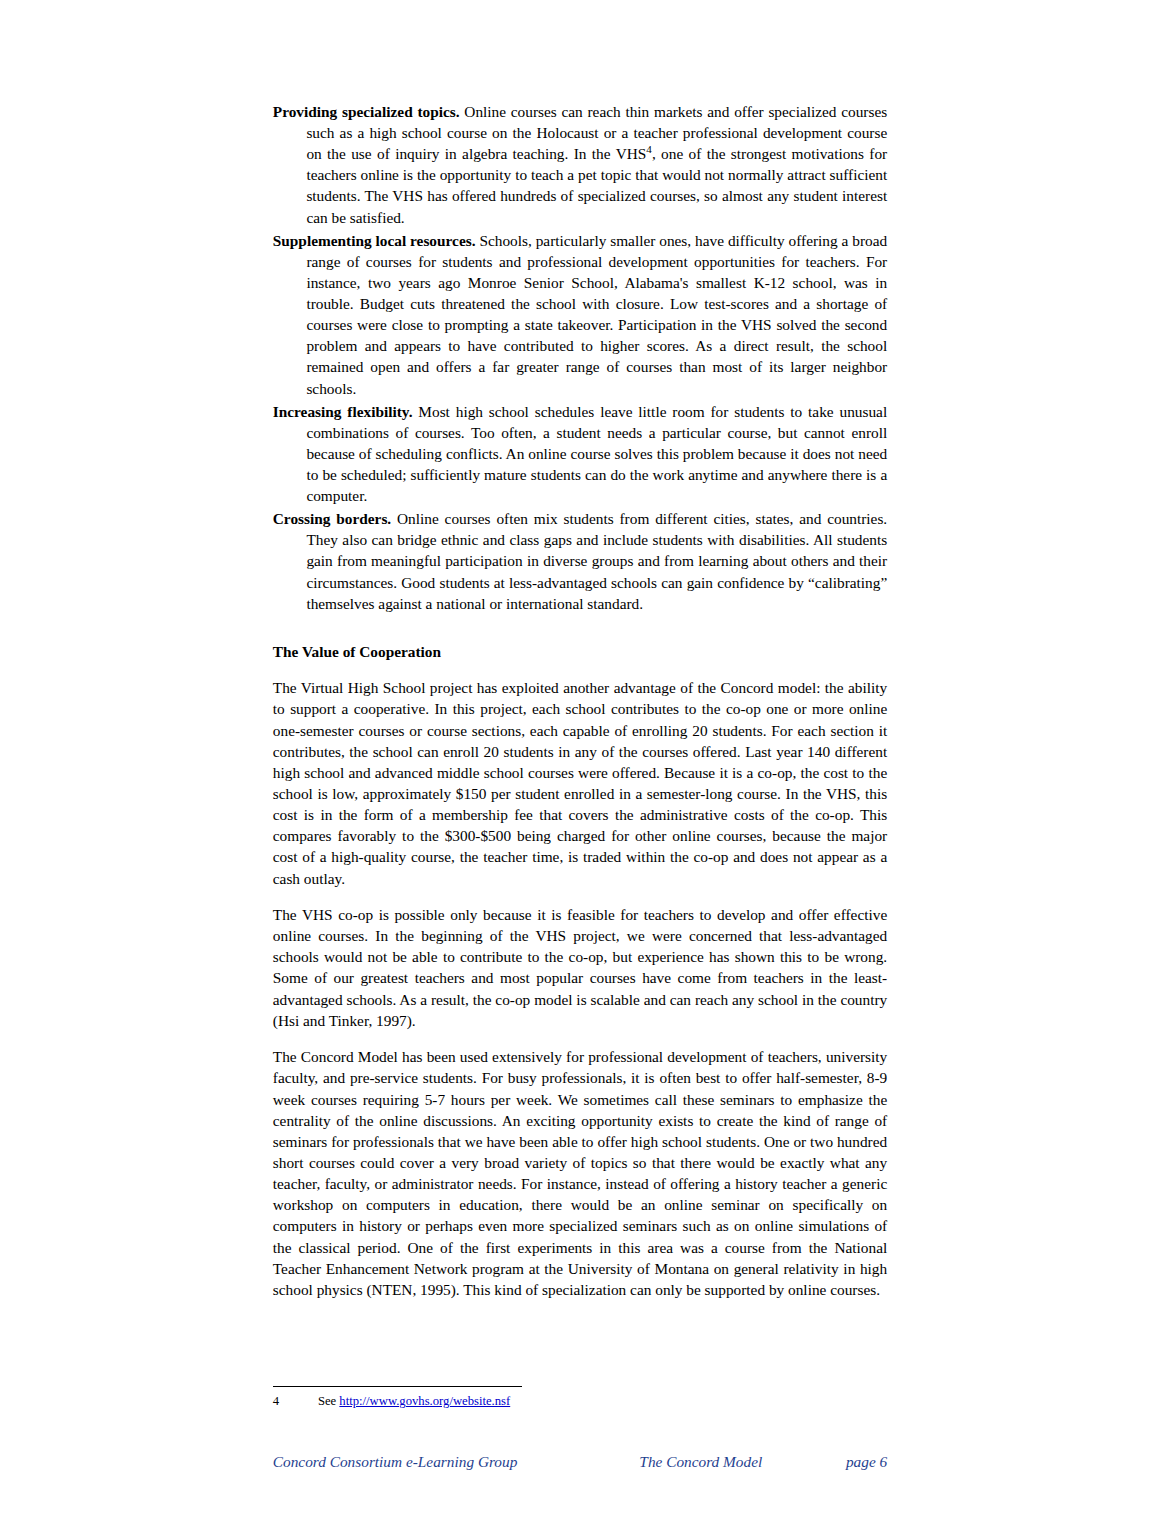Providing specialized topics. Online courses can reach thin markets and offer specialized courses such as a high school course on the Holocaust or a teacher professional development course on the use of inquiry in algebra teaching. In the VHS4, one of the strongest motivations for teachers online is the opportunity to teach a pet topic that would not normally attract sufficient students. The VHS has offered hundreds of specialized courses, so almost any student interest can be satisfied.
Supplementing local resources. Schools, particularly smaller ones, have difficulty offering a broad range of courses for students and professional development opportunities for teachers. For instance, two years ago Monroe Senior School, Alabama's smallest K-12 school, was in trouble. Budget cuts threatened the school with closure. Low test-scores and a shortage of courses were close to prompting a state takeover. Participation in the VHS solved the second problem and appears to have contributed to higher scores. As a direct result, the school remained open and offers a far greater range of courses than most of its larger neighbor schools.
Increasing flexibility. Most high school schedules leave little room for students to take unusual combinations of courses. Too often, a student needs a particular course, but cannot enroll because of scheduling conflicts. An online course solves this problem because it does not need to be scheduled; sufficiently mature students can do the work anytime and anywhere there is a computer.
Crossing borders. Online courses often mix students from different cities, states, and countries. They also can bridge ethnic and class gaps and include students with disabilities. All students gain from meaningful participation in diverse groups and from learning about others and their circumstances. Good students at less-advantaged schools can gain confidence by “calibrating” themselves against a national or international standard.
The Value of Cooperation
The Virtual High School project has exploited another advantage of the Concord model: the ability to support a cooperative. In this project, each school contributes to the co-op one or more online one-semester courses or course sections, each capable of enrolling 20 students. For each section it contributes, the school can enroll 20 students in any of the courses offered. Last year 140 different high school and advanced middle school courses were offered. Because it is a co-op, the cost to the school is low, approximately $150 per student enrolled in a semester-long course. In the VHS, this cost is in the form of a membership fee that covers the administrative costs of the co-op. This compares favorably to the $300-$500 being charged for other online courses, because the major cost of a high-quality course, the teacher time, is traded within the co-op and does not appear as a cash outlay.
The VHS co-op is possible only because it is feasible for teachers to develop and offer effective online courses. In the beginning of the VHS project, we were concerned that less-advantaged schools would not be able to contribute to the co-op, but experience has shown this to be wrong. Some of our greatest teachers and most popular courses have come from teachers in the least-advantaged schools. As a result, the co-op model is scalable and can reach any school in the country (Hsi and Tinker, 1997).
The Concord Model has been used extensively for professional development of teachers, university faculty, and pre-service students. For busy professionals, it is often best to offer half-semester, 8-9 week courses requiring 5-7 hours per week. We sometimes call these seminars to emphasize the centrality of the online discussions. An exciting opportunity exists to create the kind of range of seminars for professionals that we have been able to offer high school students. One or two hundred short courses could cover a very broad variety of topics so that there would be exactly what any teacher, faculty, or administrator needs. For instance, instead of offering a history teacher a generic workshop on computers in education, there would be an online seminar on specifically on computers in history or perhaps even more specialized seminars such as on online simulations of the classical period. One of the first experiments in this area was a course from the National Teacher Enhancement Network program at the University of Montana on general relativity in high school physics (NTEN, 1995). This kind of specialization can only be supported by online courses.
4 See http://www.govhs.org/website.nsf
Concord Consortium e-Learning Group The Concord Model page 6